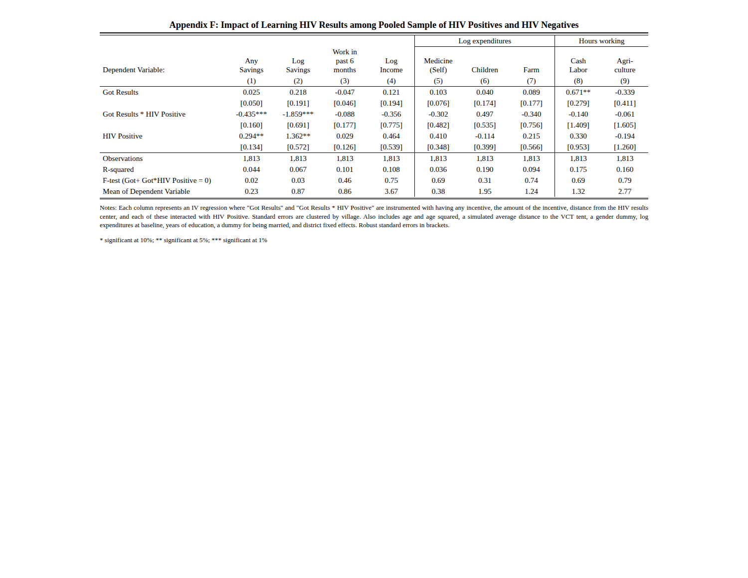Appendix F: Impact of Learning HIV Results among Pooled Sample of HIV Positives and HIV Negatives
| | | | | | Log expenditures | Hours working |
| Dependent Variable: | Any Savings | Log Savings | Work in past 6 months | Log Income | Medicine (Self) | Children | Farm | Cash Labor | Agri- culture |
| | (1) | (2) | (3) | (4) | (5) | (6) | (7) | (8) | (9) |
| Got Results | 0.025 | 0.218 | -0.047 | 0.121 | 0.103 | 0.040 | 0.089 | 0.671** | -0.339 |
| | [0.050] | [0.191] | [0.046] | [0.194] | [0.076] | [0.174] | [0.177] | [0.279] | [0.411] |
| Got Results * HIV Positive | -0.435*** | -1.859*** | -0.088 | -0.356 | -0.302 | 0.497 | -0.340 | -0.140 | -0.061 |
| | [0.160] | [0.691] | [0.177] | [0.775] | [0.482] | [0.535] | [0.756] | [1.409] | [1.605] |
| HIV Positive | 0.294** | 1.362** | 0.029 | 0.464 | 0.410 | -0.114 | 0.215 | 0.330 | -0.194 |
| | [0.134] | [0.572] | [0.126] | [0.539] | [0.348] | [0.399] | [0.566] | [0.953] | [1.260] |
| Observations | 1,813 | 1,813 | 1,813 | 1,813 | 1,813 | 1,813 | 1,813 | 1,813 | 1,813 |
| R-squared | 0.044 | 0.067 | 0.101 | 0.108 | 0.036 | 0.190 | 0.094 | 0.175 | 0.160 |
| F-test (Got+ Got*HIV Positive = 0) | 0.02 | 0.03 | 0.46 | 0.75 | 0.69 | 0.31 | 0.74 | 0.69 | 0.79 |
| Mean of Dependent Variable | 0.23 | 0.87 | 0.86 | 3.67 | 0.38 | 1.95 | 1.24 | 1.32 | 2.77 |
Notes: Each column represents an IV regression where "Got Results" and "Got Results * HIV Positive" are instrumented with having any incentive, the amount of the incentive, distance from the HIV results center, and each of these interacted with HIV Positive. Standard errors are clustered by village. Also includes age and age squared, a simulated average distance to the VCT tent, a gender dummy, log expenditures at baseline, years of education, a dummy for being married, and district fixed effects. Robust standard errors in brackets.
* significant at 10%; ** significant at 5%; *** significant at 1%